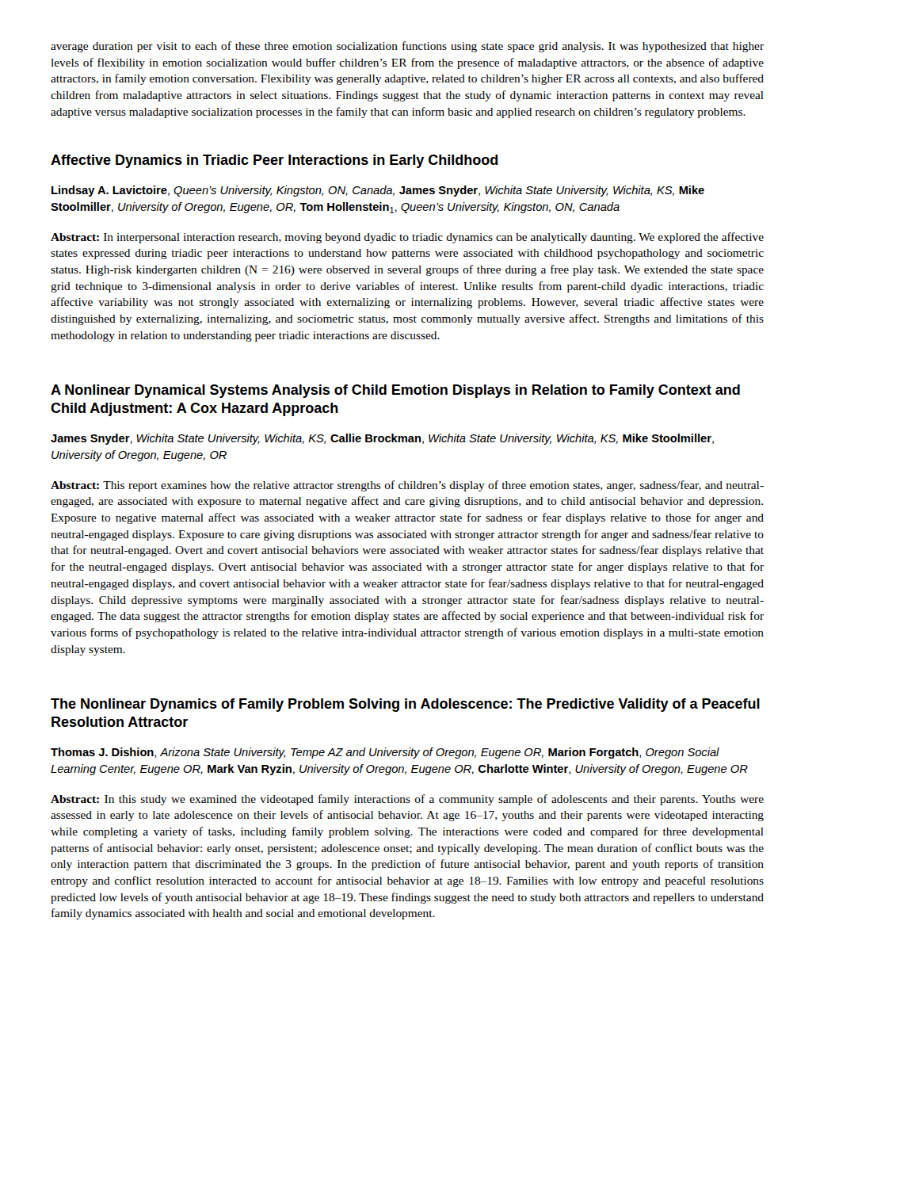average duration per visit to each of these three emotion socialization functions using state space grid analysis. It was hypothesized that higher levels of flexibility in emotion socialization would buffer children’s ER from the presence of maladaptive attractors, or the absence of adaptive attractors, in family emotion conversation. Flexibility was generally adaptive, related to children’s higher ER across all contexts, and also buffered children from maladaptive attractors in select situations. Findings suggest that the study of dynamic interaction patterns in context may reveal adaptive versus maladaptive socialization processes in the family that can inform basic and applied research on children’s regulatory problems.
Affective Dynamics in Triadic Peer Interactions in Early Childhood
Lindsay A. Lavictoire, Queen’s University, Kingston, ON, Canada, James Snyder, Wichita State University, Wichita, KS, Mike Stoolmiller, University of Oregon, Eugene, OR, Tom Hollenstein1, Queen’s University, Kingston, ON, Canada
Abstract: In interpersonal interaction research, moving beyond dyadic to triadic dynamics can be analytically daunting. We explored the affective states expressed during triadic peer interactions to understand how patterns were associated with childhood psychopathology and sociometric status. High-risk kindergarten children (N = 216) were observed in several groups of three during a free play task. We extended the state space grid technique to 3-dimensional analysis in order to derive variables of interest. Unlike results from parent-child dyadic interactions, triadic affective variability was not strongly associated with externalizing or internalizing problems. However, several triadic affective states were distinguished by externalizing, internalizing, and sociometric status, most commonly mutually aversive affect. Strengths and limitations of this methodology in relation to understanding peer triadic interactions are discussed.
A Nonlinear Dynamical Systems Analysis of Child Emotion Displays in Relation to Family Context and Child Adjustment: A Cox Hazard Approach
James Snyder, Wichita State University, Wichita, KS, Callie Brockman, Wichita State University, Wichita, KS, Mike Stoolmiller, University of Oregon, Eugene, OR
Abstract: This report examines how the relative attractor strengths of children’s display of three emotion states, anger, sadness/fear, and neutral-engaged, are associated with exposure to maternal negative affect and care giving disruptions, and to child antisocial behavior and depression. Exposure to negative maternal affect was associated with a weaker attractor state for sadness or fear displays relative to those for anger and neutral-engaged displays. Exposure to care giving disruptions was associated with stronger attractor strength for anger and sadness/fear relative to that for neutral-engaged. Overt and covert antisocial behaviors were associated with weaker attractor states for sadness/fear displays relative that for the neutral-engaged displays. Overt antisocial behavior was associated with a stronger attractor state for anger displays relative to that for neutral-engaged displays, and covert antisocial behavior with a weaker attractor state for fear/sadness displays relative to that for neutral-engaged displays. Child depressive symptoms were marginally associated with a stronger attractor state for fear/sadness displays relative to neutral-engaged. The data suggest the attractor strengths for emotion display states are affected by social experience and that between-individual risk for various forms of psychopathology is related to the relative intra-individual attractor strength of various emotion displays in a multi-state emotion display system.
The Nonlinear Dynamics of Family Problem Solving in Adolescence: The Predictive Validity of a Peaceful Resolution Attractor
Thomas J. Dishion, Arizona State University, Tempe AZ and University of Oregon, Eugene OR, Marion Forgatch, Oregon Social Learning Center, Eugene OR, Mark Van Ryzin, University of Oregon, Eugene OR, Charlotte Winter, University of Oregon, Eugene OR
Abstract: In this study we examined the videotaped family interactions of a community sample of adolescents and their parents. Youths were assessed in early to late adolescence on their levels of antisocial behavior. At age 16–17, youths and their parents were videotaped interacting while completing a variety of tasks, including family problem solving. The interactions were coded and compared for three developmental patterns of antisocial behavior: early onset, persistent; adolescence onset; and typically developing. The mean duration of conflict bouts was the only interaction pattern that discriminated the 3 groups. In the prediction of future antisocial behavior, parent and youth reports of transition entropy and conflict resolution interacted to account for antisocial behavior at age 18–19. Families with low entropy and peaceful resolutions predicted low levels of youth antisocial behavior at age 18–19. These findings suggest the need to study both attractors and repellers to understand family dynamics associated with health and social and emotional development.